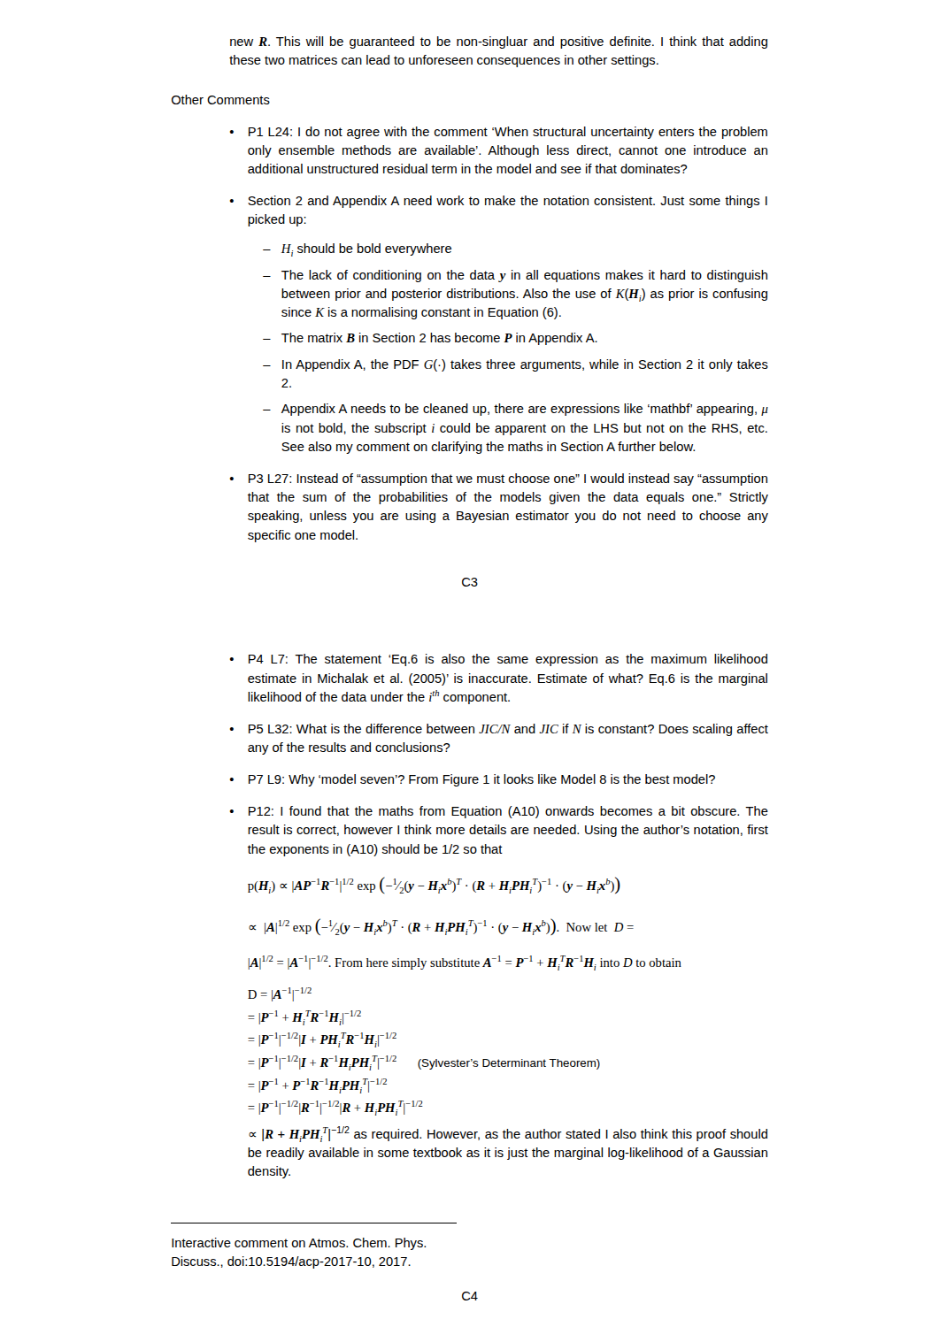new R. This will be guaranteed to be non-singluar and positive definite. I think that adding these two matrices can lead to unforeseen consequences in other settings.
Other Comments
P1 L24: I do not agree with the comment ‘When structural uncertainty enters the problem only ensemble methods are available’. Although less direct, cannot one introduce an additional unstructured residual term in the model and see if that dominates?
Section 2 and Appendix A need work to make the notation consistent. Just some things I picked up:
Hi should be bold everywhere
The lack of conditioning on the data y in all equations makes it hard to distinguish between prior and posterior distributions. Also the use of K(Hi) as prior is confusing since K is a normalising constant in Equation (6).
The matrix B in Section 2 has become P in Appendix A.
In Appendix A, the PDF G(·) takes three arguments, while in Section 2 it only takes 2.
Appendix A needs to be cleaned up, there are expressions like ‘mathbf’ appearing, μ is not bold, the subscript i could be apparent on the LHS but not on the RHS, etc. See also my comment on clarifying the maths in Section A further below.
P3 L27: Instead of “assumption that we must choose one” I would instead say “assumption that the sum of the probabilities of the models given the data equals one.” Strictly speaking, unless you are using a Bayesian estimator you do not need to choose any specific one model.
C3
P4 L7: The statement ‘Eq.6 is also the same expression as the maximum likelihood estimate in Michalak et al. (2005)’ is inaccurate. Estimate of what? Eq.6 is the marginal likelihood of the data under the ith component.
P5 L32: What is the difference between JIC/N and JIC if N is constant? Does scaling affect any of the results and conclusions?
P7 L9: Why ‘model seven’? From Figure 1 it looks like Model 8 is the best model?
P12: I found that the maths from Equation (A10) onwards becomes a bit obscure. The result is correct, however I think more details are needed. Using the author’s notation, first the exponents in (A10) should be 1/2 so that
p(Hi) ∝ |AP−1R−1|1/2 exp (−1⁄2(y − Hixb)T · (R + HiPHiT)−1 · (y − Hixb))
∝ |A|1/2 exp (−1⁄2(y − Hixb)T · (R + HiPHiT)−1 · (y − Hixb)). Now let D =
|A|1/2 = |A−1|−1/2. From here simply substitute A−1 = P−1 + HiTR−1Hi into D to obtain
D = |A−1|−1/2
= |P−1 + HiTR−1Hi|−1/2
= |P−1|−1/2|I + PHiTR−1Hi|−1/2
= |P−1|−1/2|I + R−1HiPHiT|−1/2 (Sylvester’s Determinant Theorem)
= |P−1 + P−1R−1HiPHiT|−1/2
= |P−1|−1/2|R−1|−1/2|R + HiPHiT|−1/2
∝ |R + HiPHiT|−1/2 as required. However, as the author stated I also think this proof should be readily available in some textbook as it is just the marginal log-likelihood of a Gaussian density.
Interactive comment on Atmos. Chem. Phys. Discuss., doi:10.5194/acp-2017-10, 2017.
C4